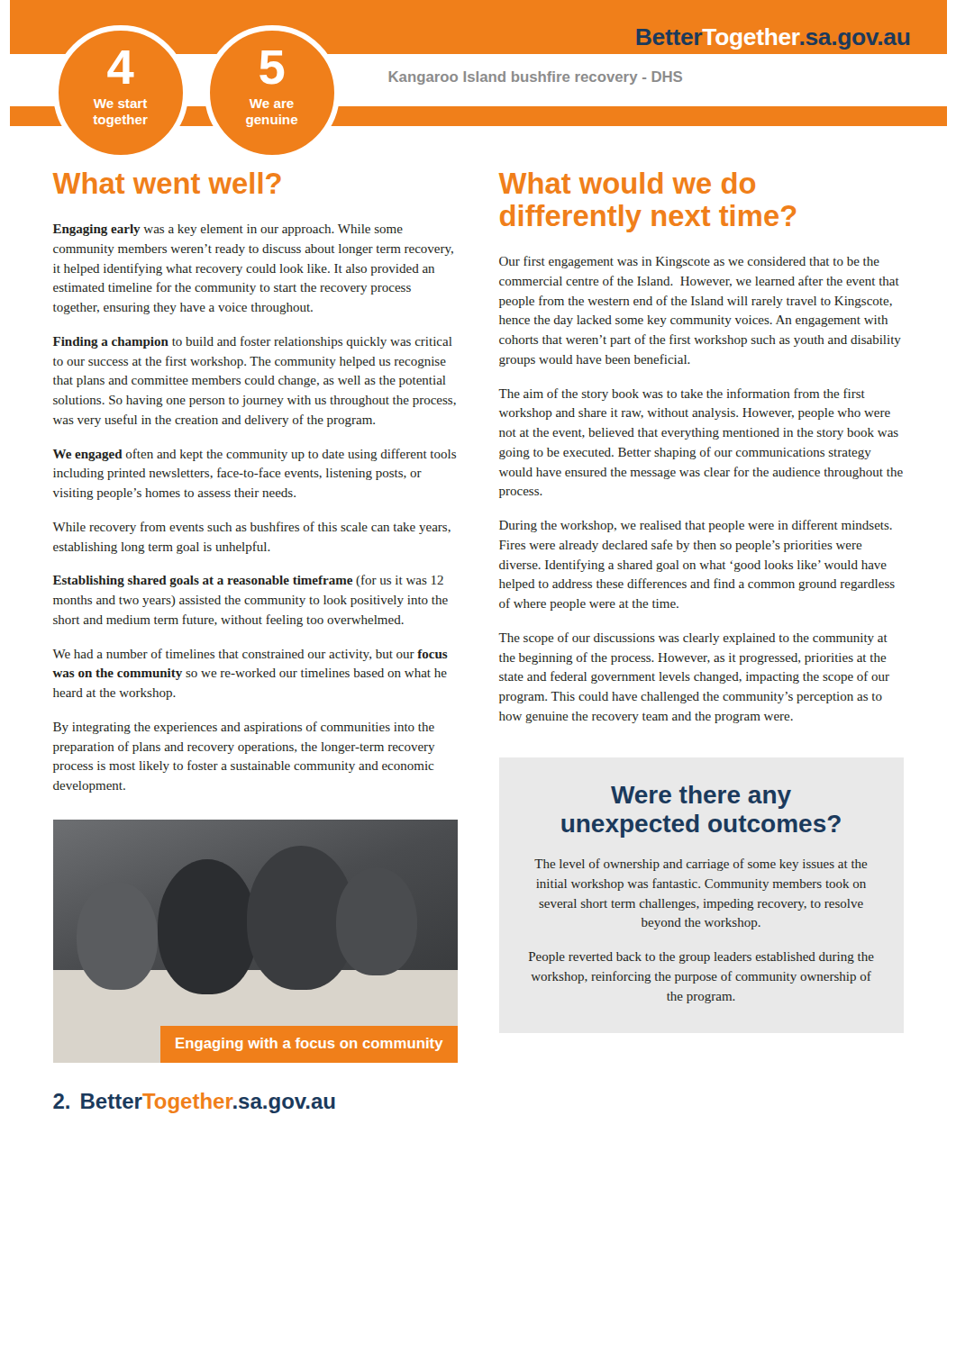Better Together.sa.gov.au
4 We start
together
5 We are
genuine
Kangaroo Island bushfire recovery - DHS
What went well?
Engaging early was a key element in our approach. While some community members weren’t ready to discuss about longer term recovery, it helped identifying what recovery could look like. It also provided an estimated timeline for the community to start the recovery process together, ensuring they have a voice throughout.
Finding a champion to build and foster relationships quickly was critical to our success at the first workshop. The community helped us recognise that plans and committee members could change, as well as the potential solutions. So having one person to journey with us throughout the process, was very useful in the creation and delivery of the program.
We engaged often and kept the community up to date using different tools including printed newsletters, face-to-face events, listening posts, or visiting people’s homes to assess their needs.
While recovery from events such as bushfires of this scale can take years, establishing long term goal is unhelpful.
Establishing shared goals at a reasonable timeframe (for us it was 12 months and two years) assisted the community to look positively into the short and medium term future, without feeling too overwhelmed.
We had a number of timelines that constrained our activity, but our focus was on the community so we re-worked our timelines based on what he heard at the workshop.
By integrating the experiences and aspirations of communities into the preparation of plans and recovery operations, the longer-term recovery process is most likely to foster a sustainable community and economic development.
Engaging with a focus on community
What would we do differently next time?
Our first engagement was in Kingscote as we considered that to be the commercial centre of the Island. However, we learned after the event that people from the western end of the Island will rarely travel to Kingscote, hence the day lacked some key community voices. An engagement with cohorts that weren’t part of the first workshop such as youth and disability groups would have been beneficial.
The aim of the story book was to take the information from the first workshop and share it raw, without analysis. However, people who were not at the event, believed that everything mentioned in the story book was going to be executed. Better shaping of our communications strategy would have ensured the message was clear for the audience throughout the process.
During the workshop, we realised that people were in different mindsets. Fires were already declared safe by then so people’s priorities were diverse. Identifying a shared goal on what ‘good looks like’ would have helped to address these differences and find a common ground regardless of where people were at the time.
The scope of our discussions was clearly explained to the community at the beginning of the process. However, as it progressed, priorities at the state and federal government levels changed, impacting the scope of our program. This could have challenged the community’s perception as to how genuine the recovery team and the program were.
Were there any
unexpected outcomes?
The level of ownership and carriage of some key issues at the initial workshop was fantastic. Community members took on several short term challenges, impeding recovery, to resolve beyond the workshop.
People reverted back to the group leaders established during the workshop, reinforcing the purpose of community ownership of the program.
2. Better Together.sa.gov.au